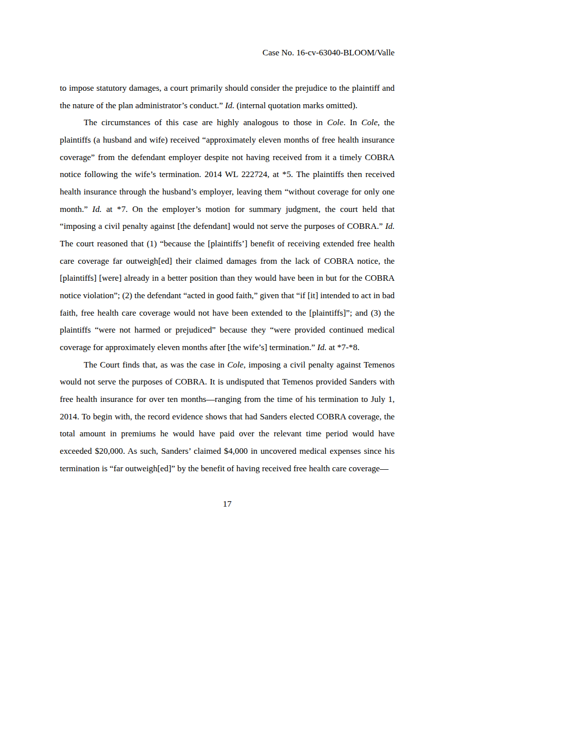Case No. 16-cv-63040-BLOOM/Valle
to impose statutory damages, a court primarily should consider the prejudice to the plaintiff and the nature of the plan administrator’s conduct.” Id. (internal quotation marks omitted).
The circumstances of this case are highly analogous to those in Cole. In Cole, the plaintiffs (a husband and wife) received “approximately eleven months of free health insurance coverage” from the defendant employer despite not having received from it a timely COBRA notice following the wife’s termination. 2014 WL 222724, at *5. The plaintiffs then received health insurance through the husband’s employer, leaving them “without coverage for only one month.” Id. at *7. On the employer’s motion for summary judgment, the court held that “imposing a civil penalty against [the defendant] would not serve the purposes of COBRA.” Id. The court reasoned that (1) “because the [plaintiffs’] benefit of receiving extended free health care coverage far outweigh[ed] their claimed damages from the lack of COBRA notice, the [plaintiffs] [were] already in a better position than they would have been in but for the COBRA notice violation”; (2) the defendant “acted in good faith,” given that “if [it] intended to act in bad faith, free health care coverage would not have been extended to the [plaintiffs]”; and (3) the plaintiffs “were not harmed or prejudiced” because they “were provided continued medical coverage for approximately eleven months after [the wife’s] termination.” Id. at *7-*8.
The Court finds that, as was the case in Cole, imposing a civil penalty against Temenos would not serve the purposes of COBRA. It is undisputed that Temenos provided Sanders with free health insurance for over ten months—ranging from the time of his termination to July 1, 2014. To begin with, the record evidence shows that had Sanders elected COBRA coverage, the total amount in premiums he would have paid over the relevant time period would have exceeded $20,000. As such, Sanders’ claimed $4,000 in uncovered medical expenses since his termination is “far outweigh[ed]” by the benefit of having received free health care coverage—
17